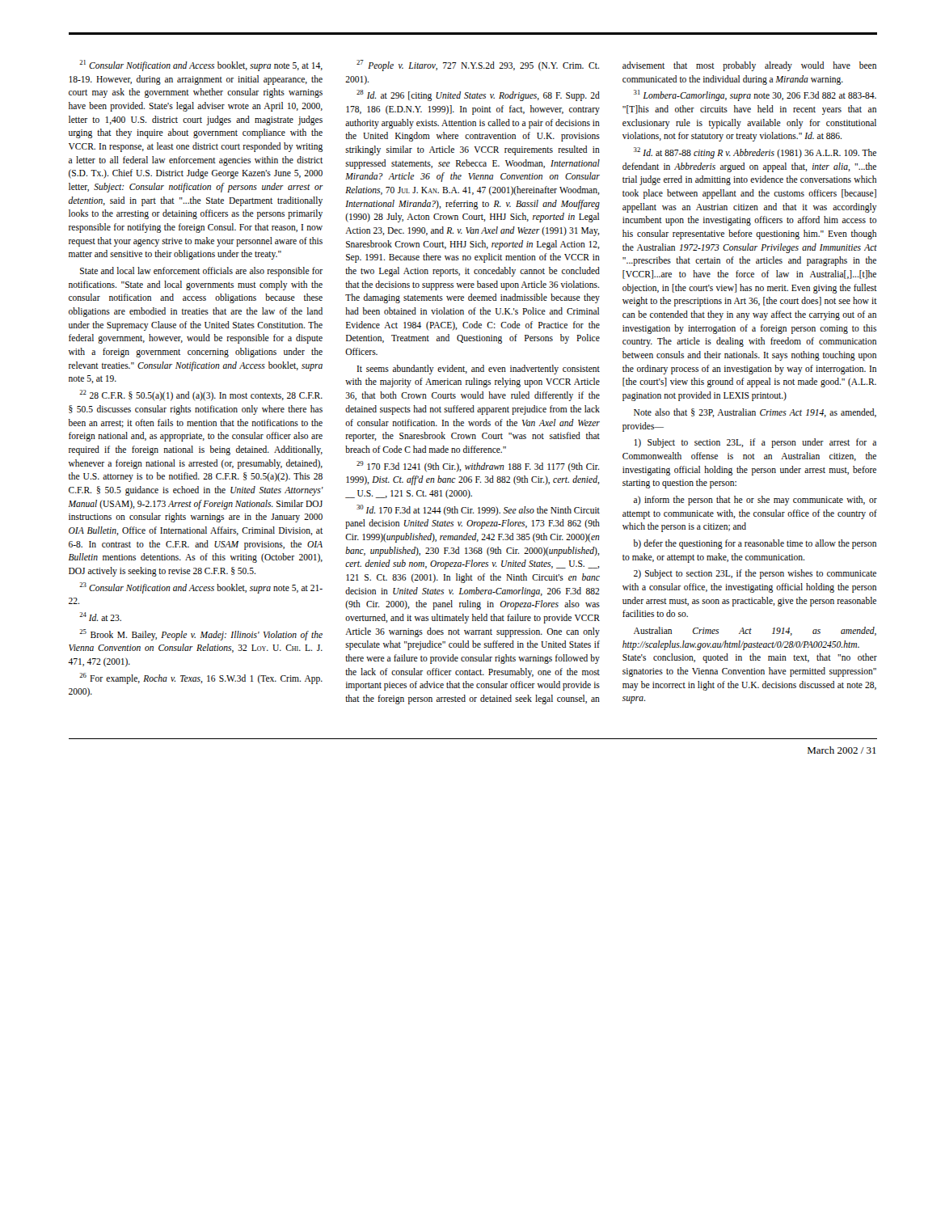21 Consular Notification and Access booklet, supra note 5, at 14, 18-19. However, during an arraignment or initial appearance, the court may ask the government whether consular rights warnings have been provided. State's legal adviser wrote an April 10, 2000, letter to 1,400 U.S. district court judges and magistrate judges urging that they inquire about government compliance with the VCCR. In response, at least one district court responded by writing a letter to all federal law enforcement agencies within the district (S.D. Tx.). Chief U.S. District Judge George Kazen's June 5, 2000 letter, Subject: Consular notification of persons under arrest or detention, said in part that "...the State Department traditionally looks to the arresting or detaining officers as the persons primarily responsible for notifying the foreign Consul. For that reason, I now request that your agency strive to make your personnel aware of this matter and sensitive to their obligations under the treaty."
State and local law enforcement officials are also responsible for notifications. "State and local governments must comply with the consular notification and access obligations because these obligations are embodied in treaties that are the law of the land under the Supremacy Clause of the United States Constitution. The federal government, however, would be responsible for a dispute with a foreign government concerning obligations under the relevant treaties." Consular Notification and Access booklet, supra note 5, at 19.
22 28 C.F.R. § 50.5(a)(1) and (a)(3). In most contexts, 28 C.F.R. § 50.5 discusses consular rights notification only where there has been an arrest; it often fails to mention that the notifications to the foreign national and, as appropriate, to the consular officer also are required if the foreign national is being detained. Additionally, whenever a foreign national is arrested (or, presumably, detained), the U.S. attorney is to be notified. 28 C.F.R. § 50.5(a)(2). This 28 C.F.R. § 50.5 guidance is echoed in the United States Attorneys' Manual (USAM), 9-2.173 Arrest of Foreign Nationals. Similar DOJ instructions on consular rights warnings are in the January 2000 OIA Bulletin, Office of International Affairs, Criminal Division, at 6-8. In contrast to the C.F.R. and USAM provisions, the OIA Bulletin mentions detentions. As of this writing (October 2001), DOJ actively is seeking to revise 28 C.F.R. § 50.5.
23 Consular Notification and Access booklet, supra note 5, at 21-22.
24 Id. at 23.
25 Brook M. Bailey, People v. Madej: Illinois' Violation of the Vienna Convention on Consular Relations, 32 Loy. U. Chi. L. J. 471, 472 (2001).
26 For example, Rocha v. Texas, 16 S.W.3d 1 (Tex. Crim. App. 2000).
27 People v. Litarov, 727 N.Y.S.2d 293, 295 (N.Y. Crim. Ct. 2001).
28 Id. at 296 [citing United States v. Rodrigues, 68 F. Supp. 2d 178, 186 (E.D.N.Y. 1999)]. In point of fact, however, contrary authority arguably exists. Attention is called to a pair of decisions in the United Kingdom where contravention of U.K. provisions strikingly similar to Article 36 VCCR requirements resulted in suppressed statements, see Rebecca E. Woodman, International Miranda? Article 36 of the Vienna Convention on Consular Relations, 70 Jul J. Kan. B.A. 41, 47 (2001)(hereinafter Woodman, International Miranda?), referring to R. v. Bassil and Mouffareg (1990) 28 July, Acton Crown Court, HHJ Sich, reported in Legal Action 23, Dec. 1990, and R. v. Van Axel and Wezer (1991) 31 May, Snaresbrook Crown Court, HHJ Sich, reported in Legal Action 12, Sep. 1991. Because there was no explicit mention of the VCCR in the two Legal Action reports, it concedably cannot be concluded that the decisions to suppress were based upon Article 36 violations. The damaging statements were deemed inadmissible because they had been obtained in violation of the U.K.'s Police and Criminal Evidence Act 1984 (PACE), Code C: Code of Practice for the Detention, Treatment and Questioning of Persons by Police Officers.
It seems abundantly evident, and even inadvertently consistent with the majority of American rulings relying upon VCCR Article 36, that both Crown Courts would have ruled differently if the detained suspects had not suffered apparent prejudice from the lack of consular notification. In the words of the Van Axel and Wezer reporter, the Snaresbrook Crown Court "was not satisfied that breach of Code C had made no difference."
29 170 F.3d 1241 (9th Cir.), withdrawn 188 F. 3d 1177 (9th Cir. 1999), Dist. Ct. aff'd en banc 206 F. 3d 882 (9th Cir.), cert. denied, __ U.S. __, 121 S. Ct. 481 (2000).
30 Id. 170 F.3d at 1244 (9th Cir. 1999). See also the Ninth Circuit panel decision United States v. Oropeza-Flores, 173 F.3d 862 (9th Cir. 1999)(unpublished), remanded, 242 F.3d 385 (9th Cir. 2000)(en banc, unpublished), 230 F.3d 1368 (9th Cir. 2000)(unpublished), cert. denied sub nom, Oropeza-Flores v. United States, __ U.S. __, 121 S. Ct. 836 (2001). In light of the Ninth Circuit's en banc decision in United States v. Lombera-Camorlinga, 206 F.3d 882 (9th Cir. 2000), the panel ruling in Oropeza-Flores also was overturned, and it was ultimately held that failure to provide VCCR Article 36 warnings does not warrant suppression. One can only speculate what "prejudice" could be suffered in the United States if there were a failure to provide consular rights warnings followed by the lack of consular officer contact. Presumably, one of the most important pieces of advice that the consular officer would provide is that the foreign person arrested or detained seek legal counsel, an advisement that most probably already would have been communicated to the individual during a Miranda warning.
31 Lombera-Camorlinga, supra note 30, 206 F.3d 882 at 883-84. "[T]his and other circuits have held in recent years that an exclusionary rule is typically available only for constitutional violations, not for statutory or treaty violations." Id. at 886.
32 Id. at 887-88 citing R v. Abbrederis (1981) 36 A.L.R. 109. The defendant in Abbrederis argued on appeal that, inter alia, "...the trial judge erred in admitting into evidence the conversations which took place between appellant and the customs officers [because] appellant was an Austrian citizen and that it was accordingly incumbent upon the investigating officers to afford him access to his consular representative before questioning him." Even though the Australian 1972-1973 Consular Privileges and Immunities Act "...prescribes that certain of the articles and paragraphs in the [VCCR]...are to have the force of law in Australia[,]...[t]he objection, in [the court's view] has no merit. Even giving the fullest weight to the prescriptions in Art 36, [the court does] not see how it can be contended that they in any way affect the carrying out of an investigation by interrogation of a foreign person coming to this country. The article is dealing with freedom of communication between consuls and their nationals. It says nothing touching upon the ordinary process of an investigation by way of interrogation. In [the court's] view this ground of appeal is not made good." (A.L.R. pagination not provided in LEXIS printout.)
Note also that § 23P, Australian Crimes Act 1914, as amended, provides—
1) Subject to section 23L, if a person under arrest for a Commonwealth offense is not an Australian citizen, the investigating official holding the person under arrest must, before starting to question the person:
a) inform the person that he or she may communicate with, or attempt to communicate with, the consular office of the country of which the person is a citizen; and
b) defer the questioning for a reasonable time to allow the person to make, or attempt to make, the communication.
2) Subject to section 23L, if the person wishes to communicate with a consular office, the investigating official holding the person under arrest must, as soon as practicable, give the person reasonable facilities to do so.
Australian Crimes Act 1914, as amended, http://scaleplus.law.gov.au/html/pasteact/0/28/0/PA002450.htm. State's conclusion, quoted in the main text, that "no other signatories to the Vienna Convention have permitted suppression" may be incorrect in light of the U.K. decisions discussed at note 28, supra.
March 2002 / 31